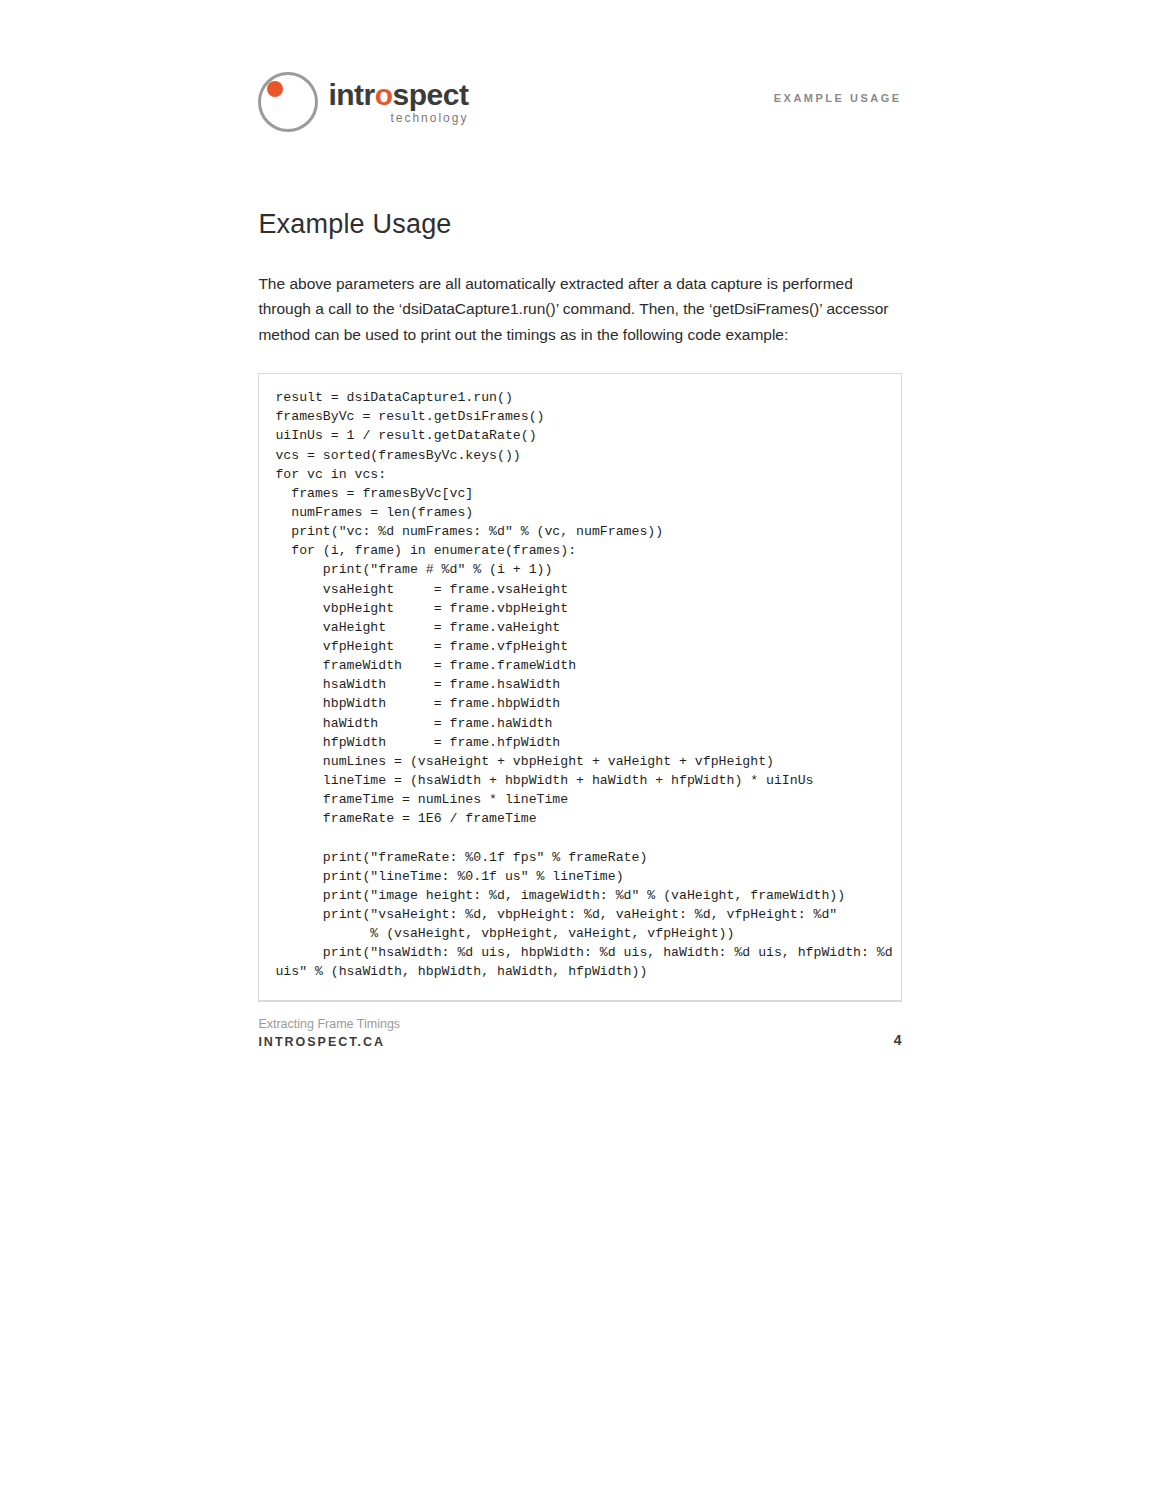introspect
technology
Example Usage
Example Usage
The above parameters are all automatically extracted after a data capture is performed through a call to the ‘dsiDataCapture1.run()’ command. Then, the ‘getDsiFrames()’ accessor method can be used to print out the timings as in the following code example:
result = dsiDataCapture1.run()
framesByVc = result.getDsiFrames()
uiInUs = 1 / result.getDataRate()
vcs = sorted(framesByVc.keys())
for vc in vcs:
  frames = framesByVc[vc]
  numFrames = len(frames)
  print("vc: %d numFrames: %d" % (vc, numFrames))
  for (i, frame) in enumerate(frames):
      print("frame # %d" % (i + 1))
      vsaHeight     = frame.vsaHeight
      vbpHeight     = frame.vbpHeight
      vaHeight      = frame.vaHeight
      vfpHeight     = frame.vfpHeight
      frameWidth    = frame.frameWidth
      hsaWidth      = frame.hsaWidth
      hbpWidth      = frame.hbpWidth
      haWidth       = frame.haWidth
      hfpWidth      = frame.hfpWidth
      numLines = (vsaHeight + vbpHeight + vaHeight + vfpHeight)
      lineTime = (hsaWidth + hbpWidth + haWidth + hfpWidth) * uiInUs
      frameTime = numLines * lineTime
      frameRate = 1E6 / frameTime

      print("frameRate: %0.1f fps" % frameRate)
      print("lineTime: %0.1f us" % lineTime)
      print("image height: %d, imageWidth: %d" % (vaHeight, frameWidth))
      print("vsaHeight: %d, vbpHeight: %d, vaHeight: %d, vfpHeight: %d"
            % (vsaHeight, vbpHeight, vaHeight, vfpHeight))
      print("hsaWidth: %d uis, hbpWidth: %d uis, haWidth: %d uis, hfpWidth: %d
uis" % (hsaWidth, hbpWidth, haWidth, hfpWidth))
Extracting Frame Timings INTROSPECT.CA
4